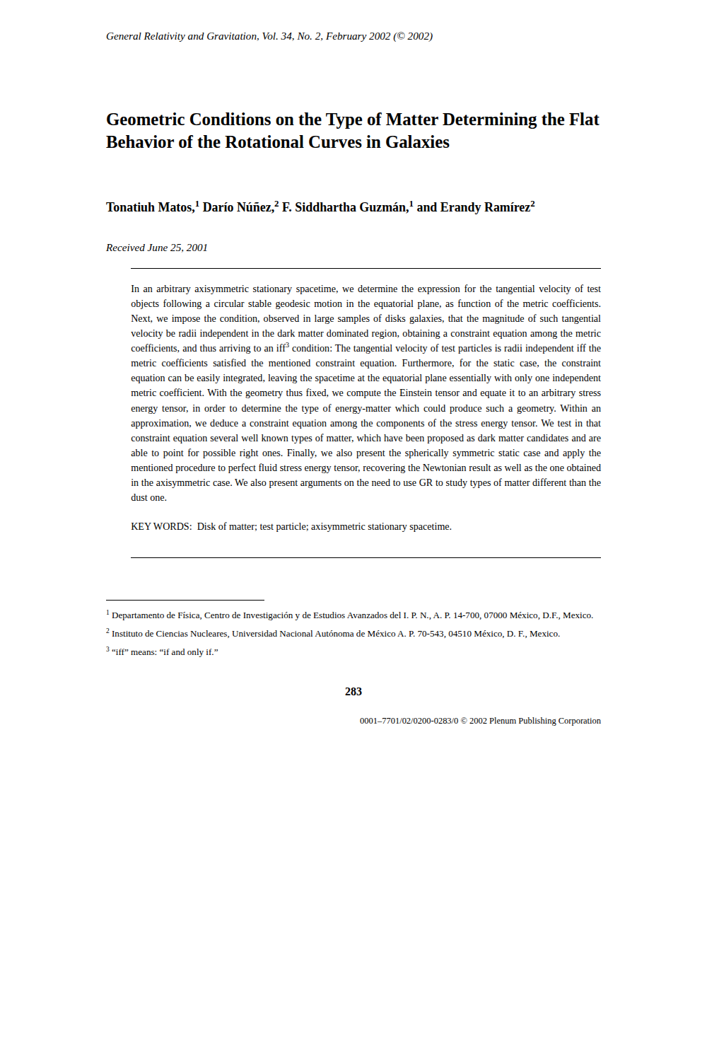General Relativity and Gravitation, Vol. 34, No. 2, February 2002 (© 2002)
Geometric Conditions on the Type of Matter Determining the Flat Behavior of the Rotational Curves in Galaxies
Tonatiuh Matos,1 Darío Núñez,2 F. Siddhartha Guzmán,1 and Erandy Ramírez2
Received June 25, 2001
In an arbitrary axisymmetric stationary spacetime, we determine the expression for the tangential velocity of test objects following a circular stable geodesic motion in the equatorial plane, as function of the metric coefficients. Next, we impose the condition, observed in large samples of disks galaxies, that the magnitude of such tangential velocity be radii independent in the dark matter dominated region, obtaining a constraint equation among the metric coefficients, and thus arriving to an iff3 condition: The tangential velocity of test particles is radii independent iff the metric coefficients satisfied the mentioned constraint equation. Furthermore, for the static case, the constraint equation can be easily integrated, leaving the spacetime at the equatorial plane essentially with only one independent metric coefficient. With the geometry thus fixed, we compute the Einstein tensor and equate it to an arbitrary stress energy tensor, in order to determine the type of energy-matter which could produce such a geometry. Within an approximation, we deduce a constraint equation among the components of the stress energy tensor. We test in that constraint equation several well known types of matter, which have been proposed as dark matter candidates and are able to point for possible right ones. Finally, we also present the spherically symmetric static case and apply the mentioned procedure to perfect fluid stress energy tensor, recovering the Newtonian result as well as the one obtained in the axisymmetric case. We also present arguments on the need to use GR to study types of matter different than the dust one.
Key words: Disk of matter; test particle; axisymmetric stationary spacetime.
1 Departamento de Física, Centro de Investigación y de Estudios Avanzados del I. P. N., A. P. 14-700, 07000 México, D.F., Mexico.
2 Instituto de Ciencias Nucleares, Universidad Nacional Autónoma de México A. P. 70-543, 04510 México, D. F., Mexico.
3 “iff” means: “if and only if.”
283
0001–7701/02/0200-0283/0 © 2002 Plenum Publishing Corporation